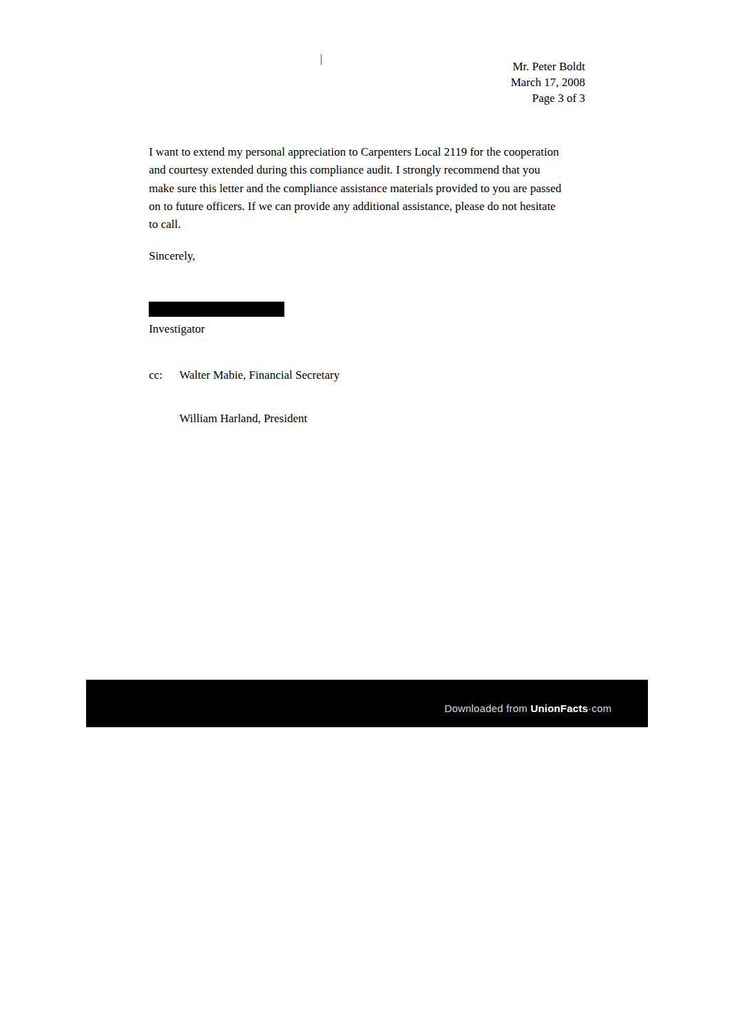Mr. Peter Boldt
March 17, 2008
Page 3 of 3
I want to extend my personal appreciation to Carpenters Local 2119 for the cooperation and courtesy extended during this compliance audit. I strongly recommend that you make sure this letter and the compliance assistance materials provided to you are passed on to future officers. If we can provide any additional assistance, please do not hesitate to call.
Sincerely,
Investigator
cc: Walter Mabie, Financial Secretary
William Harland, President
Downloaded from UnionFacts·com